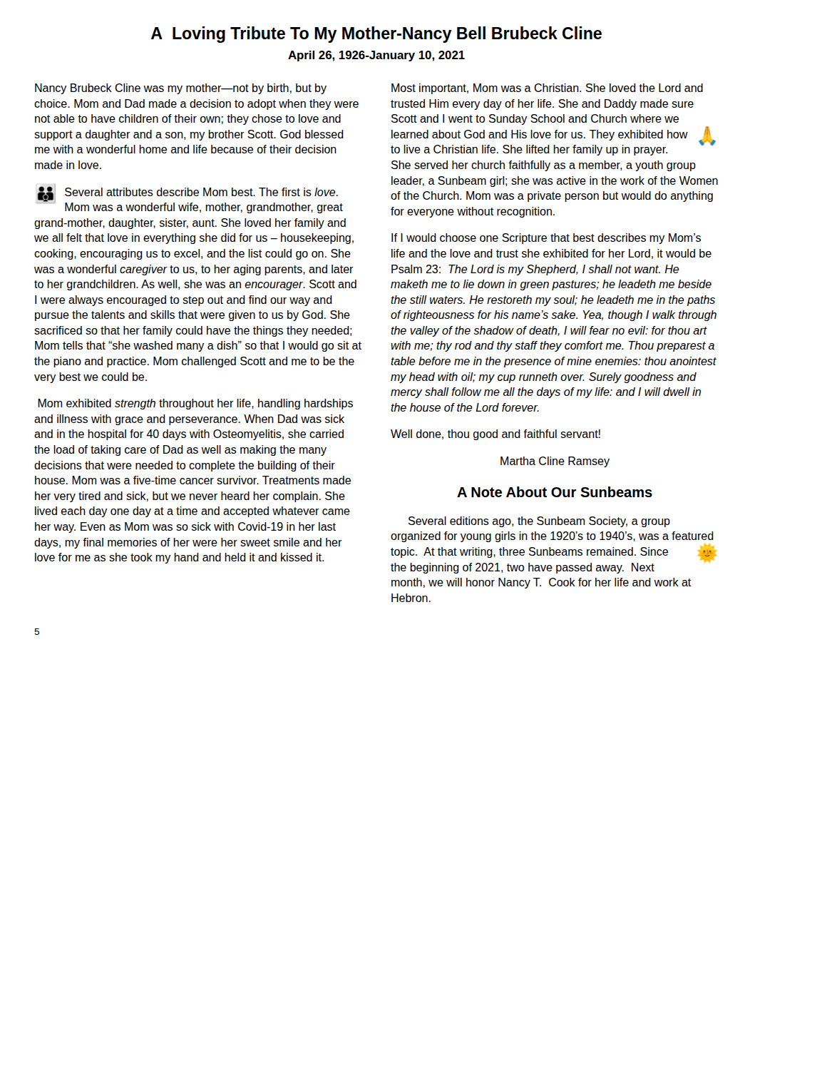A Loving Tribute To My Mother-Nancy Bell Brubeck Cline
April 26, 1926-January 10, 2021
Nancy Brubeck Cline was my mother—not by birth, but by choice. Mom and Dad made a decision to adopt when they were not able to have children of their own; they chose to love and support a daughter and a son, my brother Scott. God blessed me with a wonderful home and life because of their decision made in love.
👪Several attributes describe Mom best. The first is love. Mom was a wonderful wife, mother, grandmother, great grand-mother, daughter, sister, aunt. She loved her family and we all felt that love in everything she did for us – housekeeping, cooking, encouraging us to excel, and the list could go on. She was a wonderful caregiver to us, to her aging parents, and later to her grandchildren. As well, she was an encourager. Scott and I were always encouraged to step out and find our way and pursue the talents and skills that were given to us by God. She sacrificed so that her family could have the things they needed; Mom tells that “she washed many a dish” so that I would go sit at the piano and practice. Mom challenged Scott and me to be the very best we could be.
Mom exhibited strength throughout her life, handling hardships and illness with grace and perseverance. When Dad was sick and in the hospital for 40 days with Osteomyelitis, she carried the load of taking care of Dad as well as making the many decisions that were needed to complete the building of their house. Mom was a five-time cancer survivor. Treatments made her very tired and sick, but we never heard her complain. She lived each day one day at a time and accepted whatever came her way. Even as Mom was so sick with Covid-19 in her last days, my final memories of her were her sweet smile and her love for me as she took my hand and held it and kissed it.
Most important, Mom was a Christian. She loved the Lord and trusted Him every day of her life. She and Daddy made sure Scott and I went to Sunday School and Church where we learned about God and His love for us. 🙏They exhibited how to live a Christian life. She lifted her family up in prayer. She served her church faithfully as a member, a youth group leader, a Sunbeam girl; she was active in the work of the Women of the Church. Mom was a private person but would do anything for everyone without recognition.
If I would choose one Scripture that best describes my Mom’s life and the love and trust she exhibited for her Lord, it would be Psalm 23: The Lord is my Shepherd, I shall not want. He maketh me to lie down in green pastures; he leadeth me beside the still waters. He restoreth my soul; he leadeth me in the paths of righteousness for his name’s sake. Yea, though I walk through the valley of the shadow of death, I will fear no evil: for thou art with me; thy rod and thy staff they comfort me. Thou preparest a table before me in the presence of mine enemies: thou anointest my head with oil; my cup runneth over. Surely goodness and mercy shall follow me all the days of my life: and I will dwell in the house of the Lord forever.
Well done, thou good and faithful servant!
Martha Cline Ramsey
A Note About Our Sunbeams
Several editions ago, the Sunbeam Society, a group organized for young girls in the 1920’s to 1940’s, was a featured topic. At that writing, three Sunbeams remained. 🌞Since the beginning of 2021, two have passed away. Next month, we will honor Nancy T. Cook for her life and work at Hebron.
5